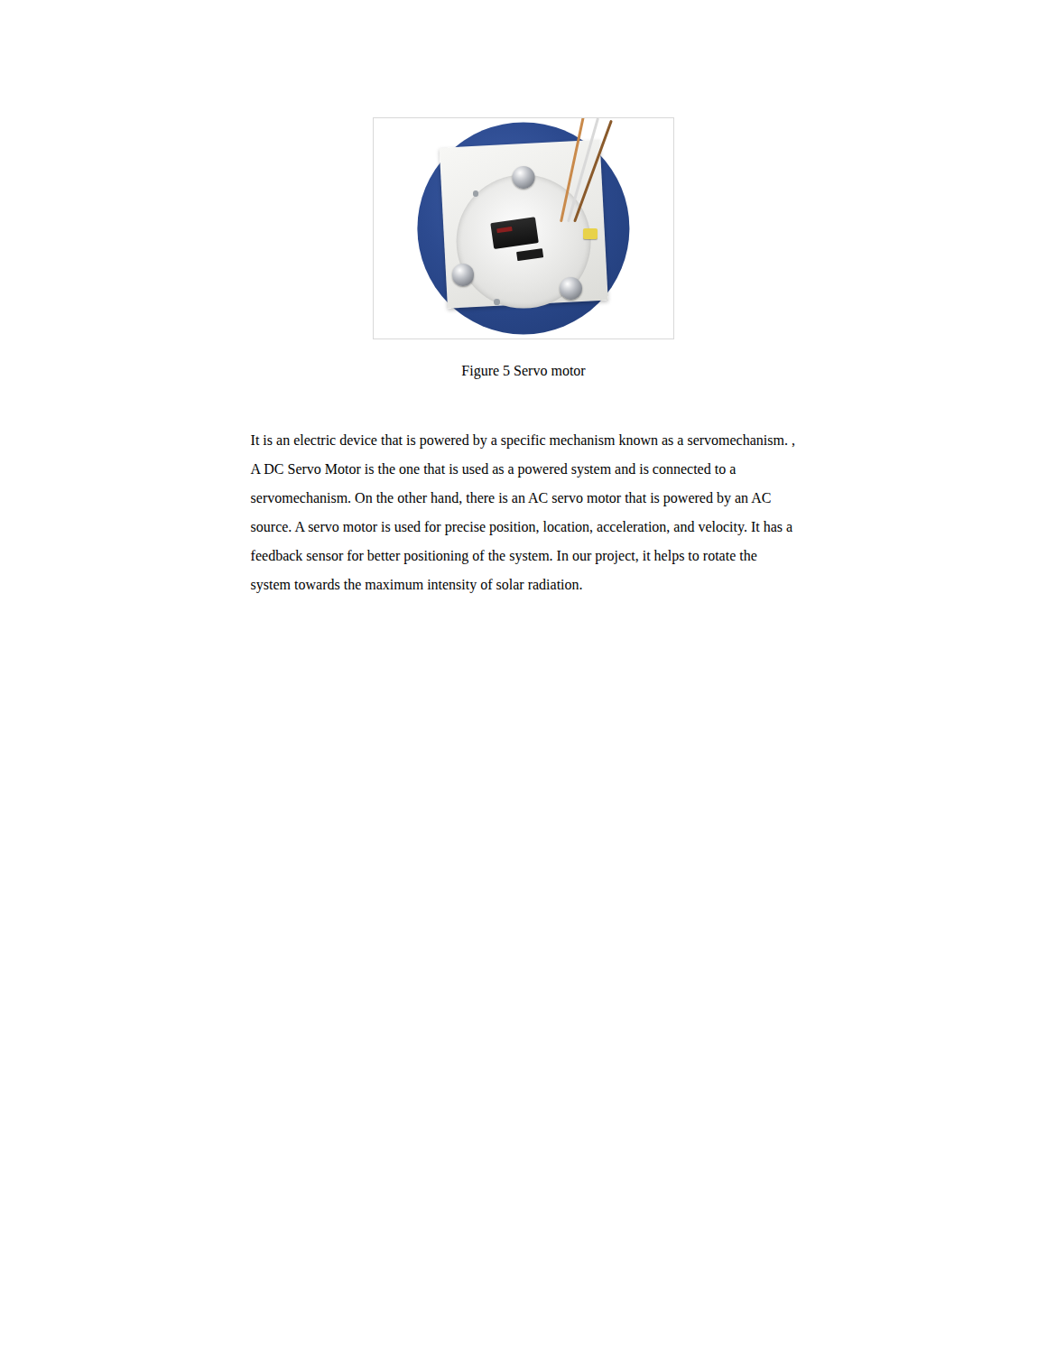Figure 5 Servo motor
It is an electric device that is powered by a specific mechanism known as a servomechanism. , A DC Servo Motor is the one that is used as a powered system and is connected to a servomechanism. On the other hand, there is an AC servo motor that is powered by an AC source. A servo motor is used for precise position, location, acceleration, and velocity. It has a feedback sensor for better positioning of the system. In our project, it helps to rotate the system towards the maximum intensity of solar radiation.